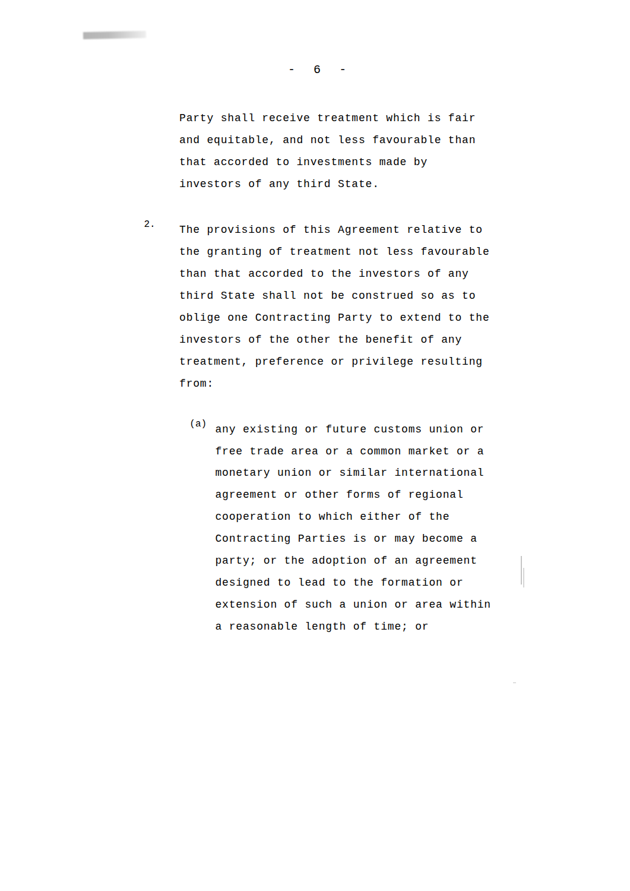- 6 -
Party shall receive treatment which is fair and equitable, and not less favourable than that accorded to investments made by investors of any third State.
2.
The provisions of this Agreement relative to the granting of treatment not less favourable than that accorded to the investors of any third State shall not be construed so as to oblige one Contracting Party to extend to the investors of the other the benefit of any treatment, preference or privilege resulting from:
(a)
any existing or future customs union or free trade area or a common market or a monetary union or similar international agreement or other forms of regional cooperation to which either of the Contracting Parties is or may become a party; or the adoption of an agreement designed to lead to the formation or extension of such a union or area within a reasonable length of time; or